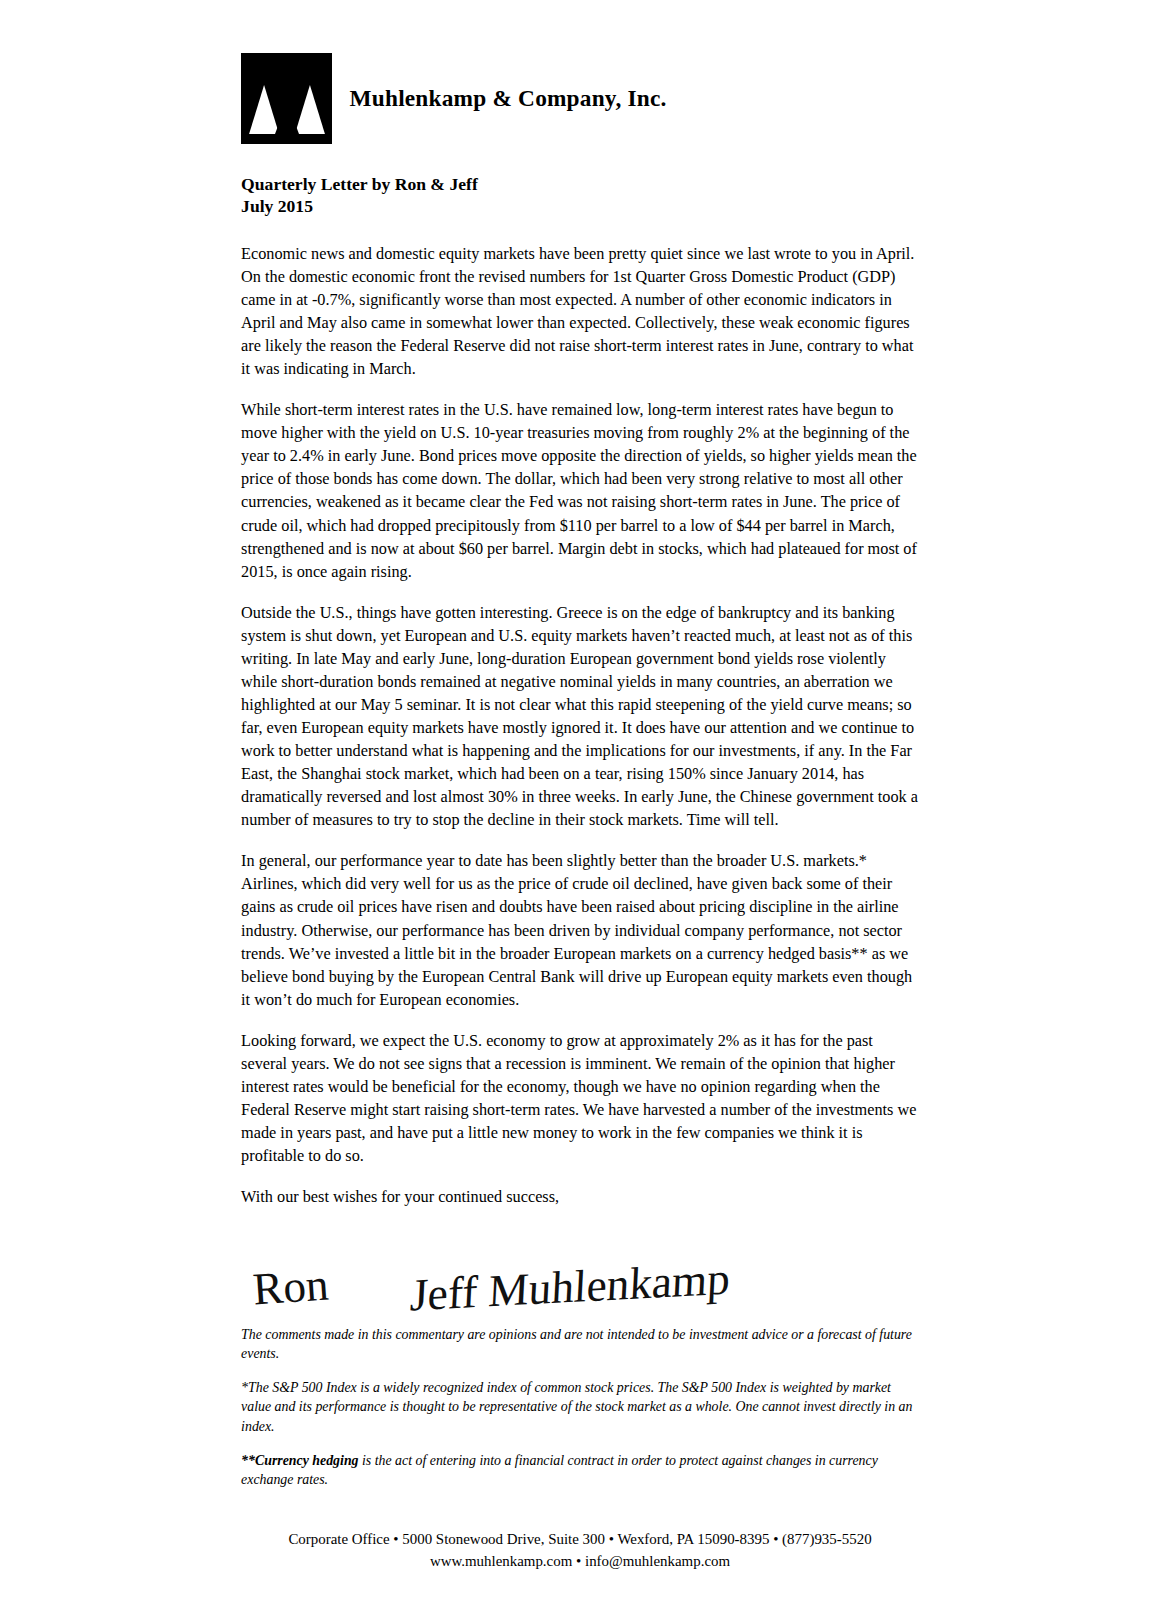Muhlenkamp & Company, Inc.
Quarterly Letter by Ron & Jeff
July 2015
Economic news and domestic equity markets have been pretty quiet since we last wrote to you in April. On the domestic economic front the revised numbers for 1st Quarter Gross Domestic Product (GDP) came in at -0.7%, significantly worse than most expected. A number of other economic indicators in April and May also came in somewhat lower than expected. Collectively, these weak economic figures are likely the reason the Federal Reserve did not raise short-term interest rates in June, contrary to what it was indicating in March.
While short-term interest rates in the U.S. have remained low, long-term interest rates have begun to move higher with the yield on U.S. 10-year treasuries moving from roughly 2% at the beginning of the year to 2.4% in early June. Bond prices move opposite the direction of yields, so higher yields mean the price of those bonds has come down. The dollar, which had been very strong relative to most all other currencies, weakened as it became clear the Fed was not raising short-term rates in June. The price of crude oil, which had dropped precipitously from $110 per barrel to a low of $44 per barrel in March, strengthened and is now at about $60 per barrel. Margin debt in stocks, which had plateaued for most of 2015, is once again rising.
Outside the U.S., things have gotten interesting. Greece is on the edge of bankruptcy and its banking system is shut down, yet European and U.S. equity markets haven’t reacted much, at least not as of this writing. In late May and early June, long-duration European government bond yields rose violently while short-duration bonds remained at negative nominal yields in many countries, an aberration we highlighted at our May 5 seminar. It is not clear what this rapid steepening of the yield curve means; so far, even European equity markets have mostly ignored it. It does have our attention and we continue to work to better understand what is happening and the implications for our investments, if any. In the Far East, the Shanghai stock market, which had been on a tear, rising 150% since January 2014, has dramatically reversed and lost almost 30% in three weeks. In early June, the Chinese government took a number of measures to try to stop the decline in their stock markets. Time will tell.
In general, our performance year to date has been slightly better than the broader U.S. markets.* Airlines, which did very well for us as the price of crude oil declined, have given back some of their gains as crude oil prices have risen and doubts have been raised about pricing discipline in the airline industry. Otherwise, our performance has been driven by individual company performance, not sector trends. We’ve invested a little bit in the broader European markets on a currency hedged basis** as we believe bond buying by the European Central Bank will drive up European equity markets even though it won’t do much for European economies.
Looking forward, we expect the U.S. economy to grow at approximately 2% as it has for the past several years. We do not see signs that a recession is imminent. We remain of the opinion that higher interest rates would be beneficial for the economy, though we have no opinion regarding when the Federal Reserve might start raising short-term rates. We have harvested a number of the investments we made in years past, and have put a little new money to work in the few companies we think it is profitable to do so.
With our best wishes for your continued success,
Ron
Jeff Muhlenkamp
The comments made in this commentary are opinions and are not intended to be investment advice or a forecast of future events.
*The S&P 500 Index is a widely recognized index of common stock prices. The S&P 500 Index is weighted by market value and its performance is thought to be representative of the stock market as a whole. One cannot invest directly in an index.
**Currency hedging is the act of entering into a financial contract in order to protect against changes in currency exchange rates.
Corporate Office • 5000 Stonewood Drive, Suite 300 • Wexford, PA 15090-8395 • (877)935-5520
www.muhlenkamp.com • info@muhlenkamp.com